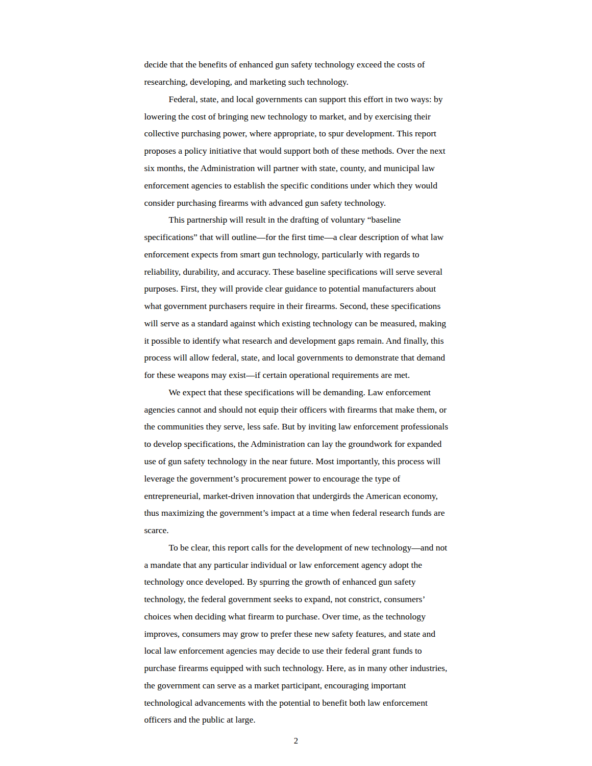decide that the benefits of enhanced gun safety technology exceed the costs of researching, developing, and marketing such technology.
Federal, state, and local governments can support this effort in two ways: by lowering the cost of bringing new technology to market, and by exercising their collective purchasing power, where appropriate, to spur development. This report proposes a policy initiative that would support both of these methods. Over the next six months, the Administration will partner with state, county, and municipal law enforcement agencies to establish the specific conditions under which they would consider purchasing firearms with advanced gun safety technology.
This partnership will result in the drafting of voluntary “baseline specifications” that will outline—for the first time—a clear description of what law enforcement expects from smart gun technology, particularly with regards to reliability, durability, and accuracy. These baseline specifications will serve several purposes. First, they will provide clear guidance to potential manufacturers about what government purchasers require in their firearms. Second, these specifications will serve as a standard against which existing technology can be measured, making it possible to identify what research and development gaps remain. And finally, this process will allow federal, state, and local governments to demonstrate that demand for these weapons may exist—if certain operational requirements are met.
We expect that these specifications will be demanding. Law enforcement agencies cannot and should not equip their officers with firearms that make them, or the communities they serve, less safe. But by inviting law enforcement professionals to develop specifications, the Administration can lay the groundwork for expanded use of gun safety technology in the near future. Most importantly, this process will leverage the government’s procurement power to encourage the type of entrepreneurial, market-driven innovation that undergirds the American economy, thus maximizing the government’s impact at a time when federal research funds are scarce.
To be clear, this report calls for the development of new technology—and not a mandate that any particular individual or law enforcement agency adopt the technology once developed. By spurring the growth of enhanced gun safety technology, the federal government seeks to expand, not constrict, consumers’ choices when deciding what firearm to purchase. Over time, as the technology improves, consumers may grow to prefer these new safety features, and state and local law enforcement agencies may decide to use their federal grant funds to purchase firearms equipped with such technology. Here, as in many other industries, the government can serve as a market participant, encouraging important technological advancements with the potential to benefit both law enforcement officers and the public at large.
2